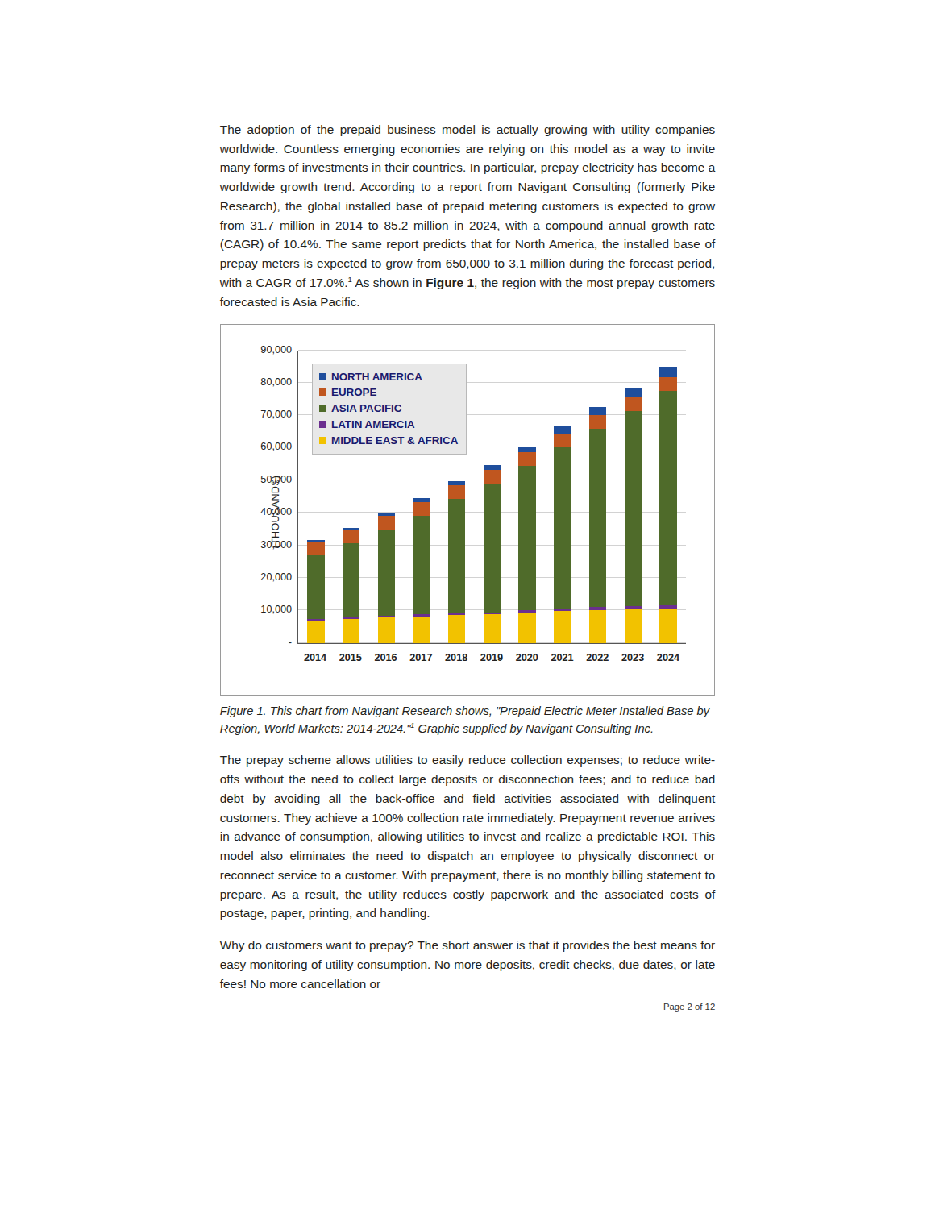The adoption of the prepaid business model is actually growing with utility companies worldwide. Countless emerging economies are relying on this model as a way to invite many forms of investments in their countries. In particular, prepay electricity has become a worldwide growth trend. According to a report from Navigant Consulting (formerly Pike Research), the global installed base of prepaid metering customers is expected to grow from 31.7 million in 2014 to 85.2 million in 2024, with a compound annual growth rate (CAGR) of 10.4%. The same report predicts that for North America, the installed base of prepay meters is expected to grow from 650,000 to 3.1 million during the forecast period, with a CAGR of 17.0%.1 As shown in Figure 1, the region with the most prepay customers forecasted is Asia Pacific.
(THOUSANDS)
90,000
80,000
70,000
60,000
50,000
40,000
30,000
20,000
10,000
-
NORTH AMERICA
EUROPE
ASIA PACIFIC
LATIN AMERCIA
MIDDLE EAST & AFRICA
2014 2015 2016 2017 2018 2019 2020 2021 2022 2023 2024
Figure 1. This chart from Navigant Research shows, "Prepaid Electric Meter Installed Base by Region, World Markets: 2014-2024."1 Graphic supplied by Navigant Consulting Inc.
The prepay scheme allows utilities to easily reduce collection expenses; to reduce write-offs without the need to collect large deposits or disconnection fees; and to reduce bad debt by avoiding all the back-office and field activities associated with delinquent customers. They achieve a 100% collection rate immediately. Prepayment revenue arrives in advance of consumption, allowing utilities to invest and realize a predictable ROI. This model also eliminates the need to dispatch an employee to physically disconnect or reconnect service to a customer. With prepayment, there is no monthly billing statement to prepare. As a result, the utility reduces costly paperwork and the associated costs of postage, paper, printing, and handling.
Why do customers want to prepay? The short answer is that it provides the best means for easy monitoring of utility consumption. No more deposits, credit checks, due dates, or late fees! No more cancellation or
Page 2 of 12